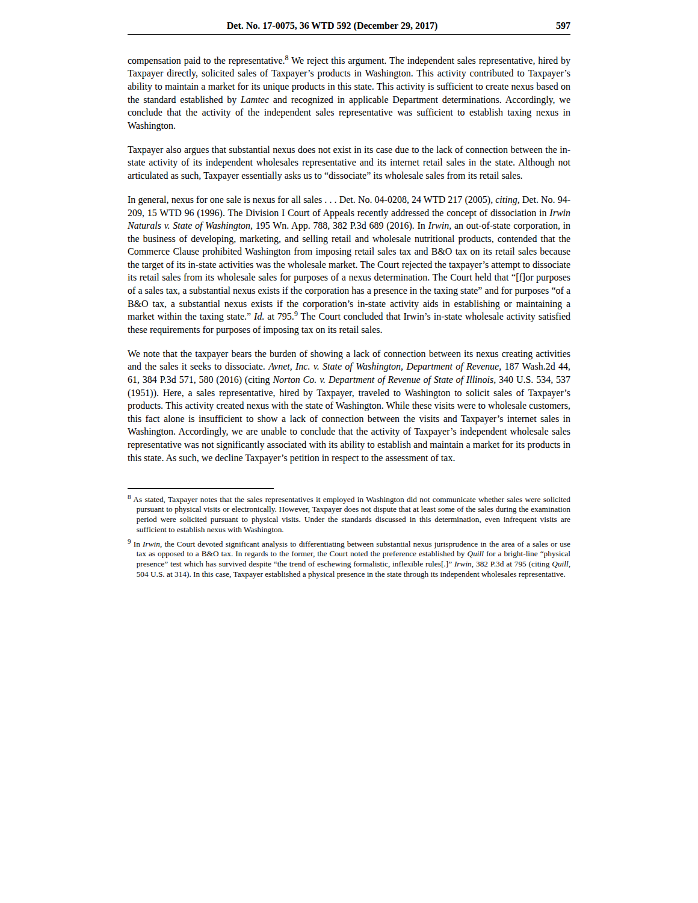Det. No. 17-0075, 36 WTD 592 (December 29, 2017) 597
compensation paid to the representative.8 We reject this argument. The independent sales representative, hired by Taxpayer directly, solicited sales of Taxpayer’s products in Washington. This activity contributed to Taxpayer’s ability to maintain a market for its unique products in this state. This activity is sufficient to create nexus based on the standard established by Lamtec and recognized in applicable Department determinations. Accordingly, we conclude that the activity of the independent sales representative was sufficient to establish taxing nexus in Washington.
Taxpayer also argues that substantial nexus does not exist in its case due to the lack of connection between the in-state activity of its independent wholesales representative and its internet retail sales in the state. Although not articulated as such, Taxpayer essentially asks us to “dissociate” its wholesale sales from its retail sales.
In general, nexus for one sale is nexus for all sales . . . Det. No. 04-0208, 24 WTD 217 (2005), citing, Det. No. 94-209, 15 WTD 96 (1996). The Division I Court of Appeals recently addressed the concept of dissociation in Irwin Naturals v. State of Washington, 195 Wn. App. 788, 382 P.3d 689 (2016). In Irwin, an out-of-state corporation, in the business of developing, marketing, and selling retail and wholesale nutritional products, contended that the Commerce Clause prohibited Washington from imposing retail sales tax and B&O tax on its retail sales because the target of its in-state activities was the wholesale market. The Court rejected the taxpayer’s attempt to dissociate its retail sales from its wholesale sales for purposes of a nexus determination. The Court held that “[f]or purposes of a sales tax, a substantial nexus exists if the corporation has a presence in the taxing state” and for purposes “of a B&O tax, a substantial nexus exists if the corporation’s in-state activity aids in establishing or maintaining a market within the taxing state.” Id. at 795.9 The Court concluded that Irwin’s in-state wholesale activity satisfied these requirements for purposes of imposing tax on its retail sales.
We note that the taxpayer bears the burden of showing a lack of connection between its nexus creating activities and the sales it seeks to dissociate. Avnet, Inc. v. State of Washington, Department of Revenue, 187 Wash.2d 44, 61, 384 P.3d 571, 580 (2016) (citing Norton Co. v. Department of Revenue of State of Illinois, 340 U.S. 534, 537 (1951)). Here, a sales representative, hired by Taxpayer, traveled to Washington to solicit sales of Taxpayer’s products. This activity created nexus with the state of Washington. While these visits were to wholesale customers, this fact alone is insufficient to show a lack of connection between the visits and Taxpayer’s internet sales in Washington. Accordingly, we are unable to conclude that the activity of Taxpayer’s independent wholesale sales representative was not significantly associated with its ability to establish and maintain a market for its products in this state. As such, we decline Taxpayer’s petition in respect to the assessment of tax.
8 As stated, Taxpayer notes that the sales representatives it employed in Washington did not communicate whether sales were solicited pursuant to physical visits or electronically. However, Taxpayer does not dispute that at least some of the sales during the examination period were solicited pursuant to physical visits. Under the standards discussed in this determination, even infrequent visits are sufficient to establish nexus with Washington.
9 In Irwin, the Court devoted significant analysis to differentiating between substantial nexus jurisprudence in the area of a sales or use tax as opposed to a B&O tax. In regards to the former, the Court noted the preference established by Quill for a bright-line “physical presence” test which has survived despite “the trend of eschewing formalistic, inflexible rules[.]” Irwin, 382 P.3d at 795 (citing Quill, 504 U.S. at 314). In this case, Taxpayer established a physical presence in the state through its independent wholesales representative.